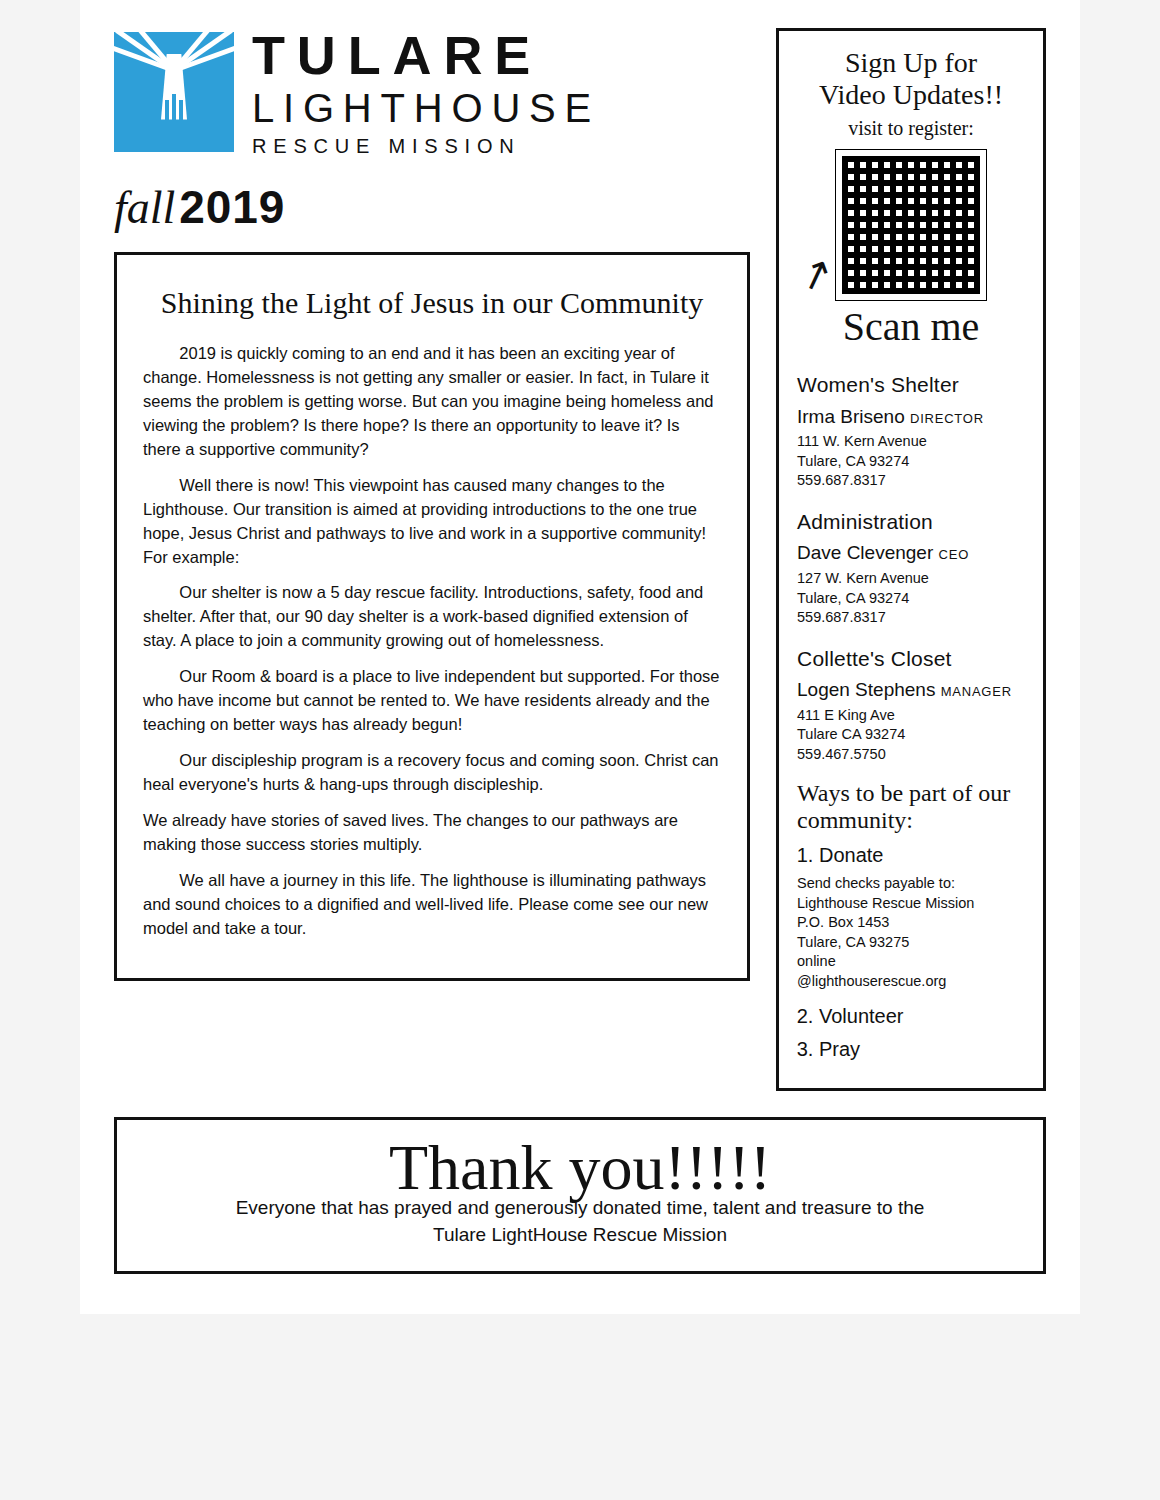TULARE
LIGHTHOUSE
RESCUE MISSION
fall 2019
Shining the Light of Jesus in our Community
2019 is quickly coming to an end and it has been an exciting year of change. Homelessness is not getting any smaller or easier. In fact, in Tulare it seems the problem is getting worse. But can you imagine being homeless and viewing the problem? Is there hope? Is there an opportunity to leave it? Is there a supportive community?
Well there is now! This viewpoint has caused many changes to the Lighthouse. Our transition is aimed at providing introductions to the one true hope, Jesus Christ and pathways to live and work in a supportive community! For example:
Our shelter is now a 5 day rescue facility. Introductions, safety, food and shelter. After that, our 90 day shelter is a work-based dignified extension of stay. A place to join a community growing out of homelessness.
Our Room & board is a place to live independent but supported. For those who have income but cannot be rented to. We have residents already and the teaching on better ways has already begun!
Our discipleship program is a recovery focus and coming soon. Christ can heal everyone's hurts & hang-ups through discipleship.
We already have stories of saved lives. The changes to our pathways are making those success stories multiply.
We all have a journey in this life. The lighthouse is illuminating pathways and sound choices to a dignified and well-lived life. Please come see our new model and take a tour.
Sign Up for
Video Updates!! visit to register:
↗
Scan me
Women's Shelter
Irma Briseno Director
111 W. Kern Avenue
Tulare, CA 93274
559.687.8317
Administration
Dave Clevenger CEO
127 W. Kern Avenue
Tulare, CA 93274
559.687.8317
Collette's Closet
Logen Stephens Manager
411 E King Ave
Tulare CA 93274
559.467.5750
Ways to be part of our community:
Donate
Send checks payable to:
Lighthouse Rescue Mission
P.O. Box 1453
Tulare, CA 93275
online
@lighthouserescue.org
Volunteer
Pray
Thank you!!!!!
Everyone that has prayed and generously donated time, talent and treasure to the
Tulare LightHouse Rescue Mission